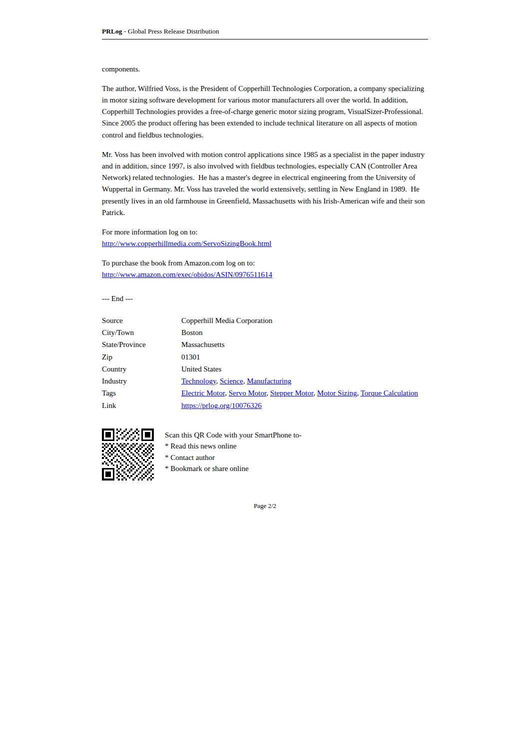PRLog - Global Press Release Distribution
components.
The author, Wilfried Voss, is the President of Copperhill Technologies Corporation, a company specializing in motor sizing software development for various motor manufacturers all over the world. In addition, Copperhill Technologies provides a free-of-charge generic motor sizing program, VisualSizer-Professional. Since 2005 the product offering has been extended to include technical literature on all aspects of motion control and fieldbus technologies.
Mr. Voss has been involved with motion control applications since 1985 as a specialist in the paper industry and in addition, since 1997, is also involved with fieldbus technologies, especially CAN (Controller Area Network) related technologies. He has a master's degree in electrical engineering from the University of Wuppertal in Germany. Mr. Voss has traveled the world extensively, settling in New England in 1989. He presently lives in an old farmhouse in Greenfield, Massachusetts with his Irish-American wife and their son Patrick.
For more information log on to:
http://www.copperhillmedia.com/ServoSizingBook.html
To purchase the book from Amazon.com log on to:
http://www.amazon.com/exec/obidos/ASIN/0976511614
--- End ---
| Source | Copperhill Media Corporation |
| City/Town | Boston |
| State/Province | Massachusetts |
| Zip | 01301 |
| Country | United States |
| Industry | Technology , Science , Manufacturing |
| Tags | Electric Motor , Servo Motor , Stepper Motor , Motor Sizing , Torque Calculation |
| Link | https://prlog.org/10076326 |
Scan this QR Code with your SmartPhone to-
* Read this news online
* Contact author
* Bookmark or share online
Page 2/2